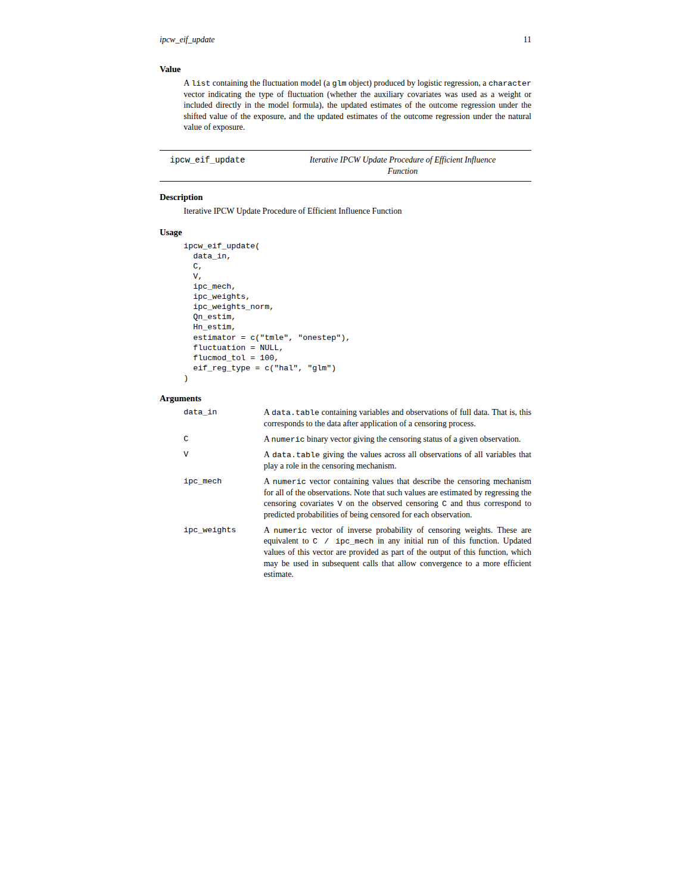ipcw_eif_update
11
Value
A list containing the fluctuation model (a glm object) produced by logistic regression, a character vector indicating the type of fluctuation (whether the auxiliary covariates was used as a weight or included directly in the model formula), the updated estimates of the outcome regression under the shifted value of the exposure, and the updated estimates of the outcome regression under the natural value of exposure.
ipcw_eif_update
Iterative IPCW Update Procedure of Efficient Influence Function
Description
Iterative IPCW Update Procedure of Efficient Influence Function
Usage
ipcw_eif_update(
  data_in,
  C,
  V,
  ipc_mech,
  ipc_weights,
  ipc_weights_norm,
  Qn_estim,
  Hn_estim,
  estimator = c("tmle", "onestep"),
  fluctuation = NULL,
  flucmod_tol = 100,
  eif_reg_type = c("hal", "glm")
)
Arguments
| data_in | A data.table containing variables and observations of full data. That is, this corresponds to the data after application of a censoring process. |
| C | A numeric binary vector giving the censoring status of a given observation. |
| V | A data.table giving the values across all observations of all variables that play a role in the censoring mechanism. |
| ipc_mech | A numeric vector containing values that describe the censoring mechanism for all of the observations. Note that such values are estimated by regressing the censoring covariates V on the observed censoring C and thus correspond to predicted probabilities of being censored for each observation. |
| ipc_weights | A numeric vector of inverse probability of censoring weights. These are equivalent to C / ipc_mech in any initial run of this function. Updated values of this vector are provided as part of the output of this function, which may be used in subsequent calls that allow convergence to a more efficient estimate. |